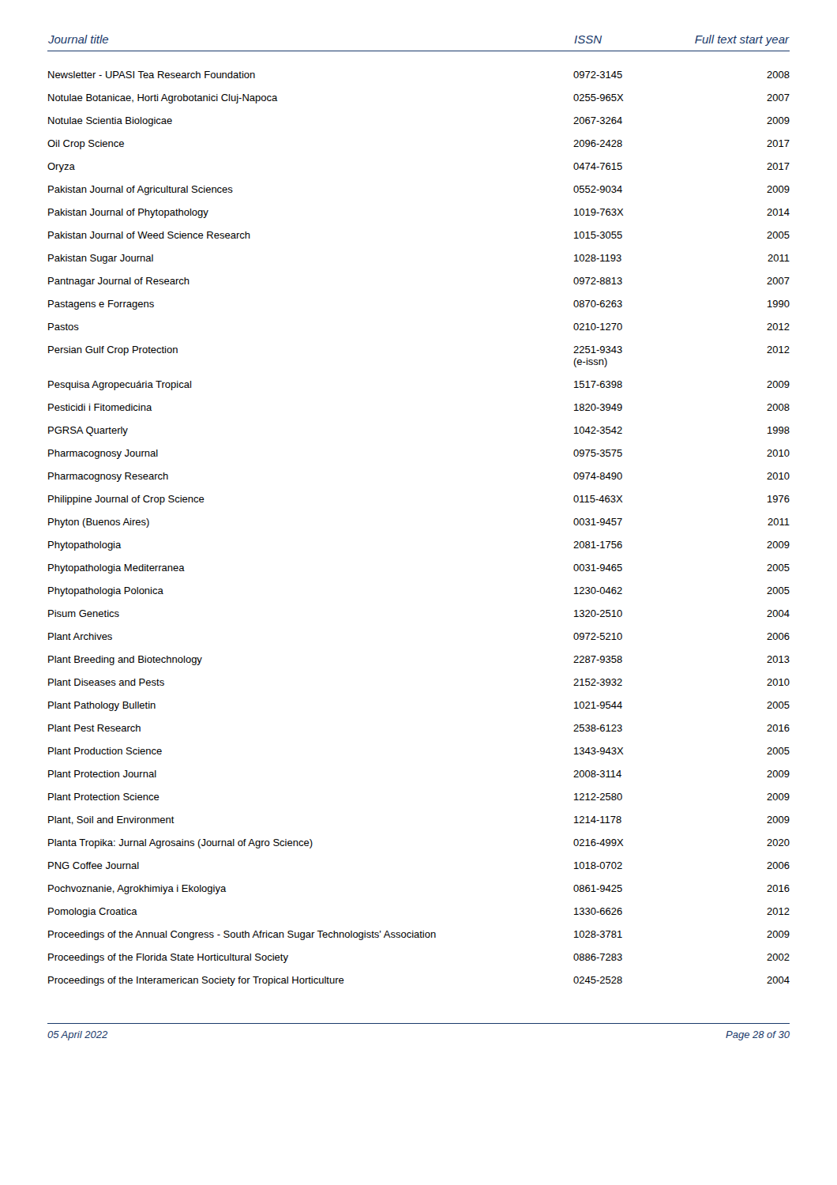| Journal title | ISSN | Full text start year |
| --- | --- | --- |
| Newsletter - UPASI Tea Research Foundation | 0972-3145 | 2008 |
| Notulae Botanicae, Horti Agrobotanici Cluj-Napoca | 0255-965X | 2007 |
| Notulae Scientia Biologicae | 2067-3264 | 2009 |
| Oil Crop Science | 2096-2428 | 2017 |
| Oryza | 0474-7615 | 2017 |
| Pakistan Journal of Agricultural Sciences | 0552-9034 | 2009 |
| Pakistan Journal of Phytopathology | 1019-763X | 2014 |
| Pakistan Journal of Weed Science Research | 1015-3055 | 2005 |
| Pakistan Sugar Journal | 1028-1193 | 2011 |
| Pantnagar Journal of Research | 0972-8813 | 2007 |
| Pastagens e Forragens | 0870-6263 | 1990 |
| Pastos | 0210-1270 | 2012 |
| Persian Gulf Crop Protection | 2251-9343 (e-issn) | 2012 |
| Pesquisa Agropecuária Tropical | 1517-6398 | 2009 |
| Pesticidi i Fitomedicina | 1820-3949 | 2008 |
| PGRSA Quarterly | 1042-3542 | 1998 |
| Pharmacognosy Journal | 0975-3575 | 2010 |
| Pharmacognosy Research | 0974-8490 | 2010 |
| Philippine Journal of Crop Science | 0115-463X | 1976 |
| Phyton (Buenos Aires) | 0031-9457 | 2011 |
| Phytopathologia | 2081-1756 | 2009 |
| Phytopathologia Mediterranea | 0031-9465 | 2005 |
| Phytopathologia Polonica | 1230-0462 | 2005 |
| Pisum Genetics | 1320-2510 | 2004 |
| Plant Archives | 0972-5210 | 2006 |
| Plant Breeding and Biotechnology | 2287-9358 | 2013 |
| Plant Diseases and Pests | 2152-3932 | 2010 |
| Plant Pathology Bulletin | 1021-9544 | 2005 |
| Plant Pest Research | 2538-6123 | 2016 |
| Plant Production Science | 1343-943X | 2005 |
| Plant Protection Journal | 2008-3114 | 2009 |
| Plant Protection Science | 1212-2580 | 2009 |
| Plant, Soil and Environment | 1214-1178 | 2009 |
| Planta Tropika: Jurnal Agrosains (Journal of Agro Science) | 0216-499X | 2020 |
| PNG Coffee Journal | 1018-0702 | 2006 |
| Pochvoznanie, Agrokhimiya i Ekologiya | 0861-9425 | 2016 |
| Pomologia Croatica | 1330-6626 | 2012 |
| Proceedings of the Annual Congress - South African Sugar Technologists' Association | 1028-3781 | 2009 |
| Proceedings of the Florida State Horticultural Society | 0886-7283 | 2002 |
| Proceedings of the Interamerican Society for Tropical Horticulture | 0245-2528 | 2004 |
05 April 2022 Page 28 of 30